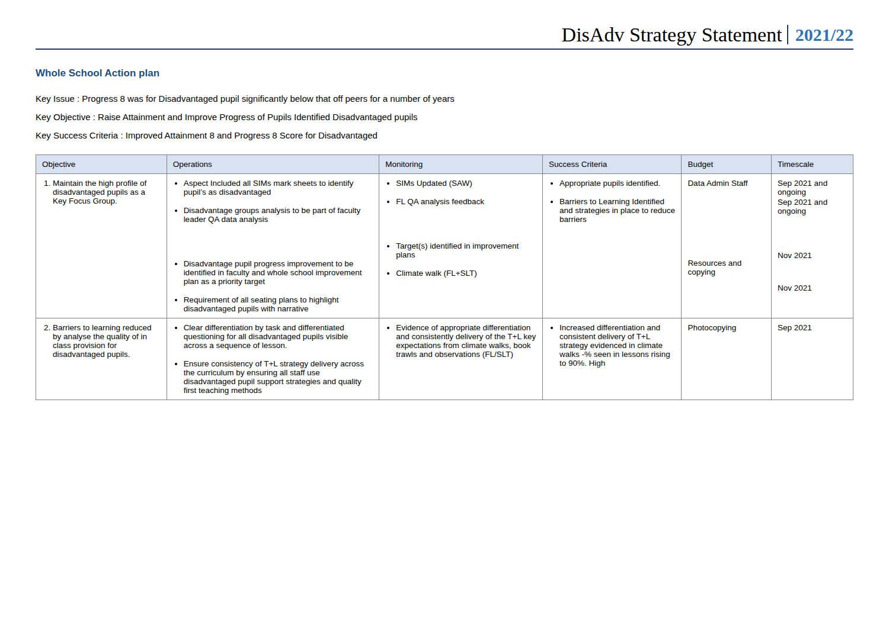DisAdv Strategy Statement 2021/22
Whole School Action plan
Key Issue : Progress 8 was for Disadvantaged pupil significantly below that off peers for a number of years
Key Objective : Raise Attainment and Improve Progress of Pupils Identified Disadvantaged pupils
Key Success Criteria : Improved Attainment 8 and Progress 8 Score for Disadvantaged
| Objective | Operations | Monitoring | Success Criteria | Budget | Timescale |
| --- | --- | --- | --- | --- | --- |
| Maintain the high profile of disadvantaged pupils as a Key Focus Group. | Aspect Included all SIMs mark sheets to identify pupil’s as disadvantaged Disadvantage groups analysis to be part of faculty leader QA data analysis Disadvantage pupil progress improvement to be identified in faculty and whole school improvement plan as a priority target Requirement of all seating plans to highlight disadvantaged pupils with narrative | SIMs Updated (SAW) FL QA analysis feedback Target(s) identified in improvement plans Climate walk (FL+SLT) | Appropriate pupils identified. Barriers to Learning Identified and strategies in place to reduce barriers | Data Admin Staff Resources and copying | Sep 2021 and ongoing Sep 2021 and ongoing Nov 2021 Nov 2021 |
| Barriers to learning reduced by analyse the quality of in class provision for disadvantaged pupils. | Clear differentiation by task and differentiated questioning for all disadvantaged pupils visible across a sequence of lesson. Ensure consistency of T+L strategy delivery across the curriculum by ensuring all staff use disadvantaged pupil support strategies and quality first teaching methods | Evidence of appropriate differentiation and consistently delivery of the T+L key expectations from climate walks, book trawls and observations (FL/SLT) | Increased differentiation and consistent delivery of T+L strategy evidenced in climate walks -% seen in lessons rising to 90%. High | Photocopying | Sep 2021 |